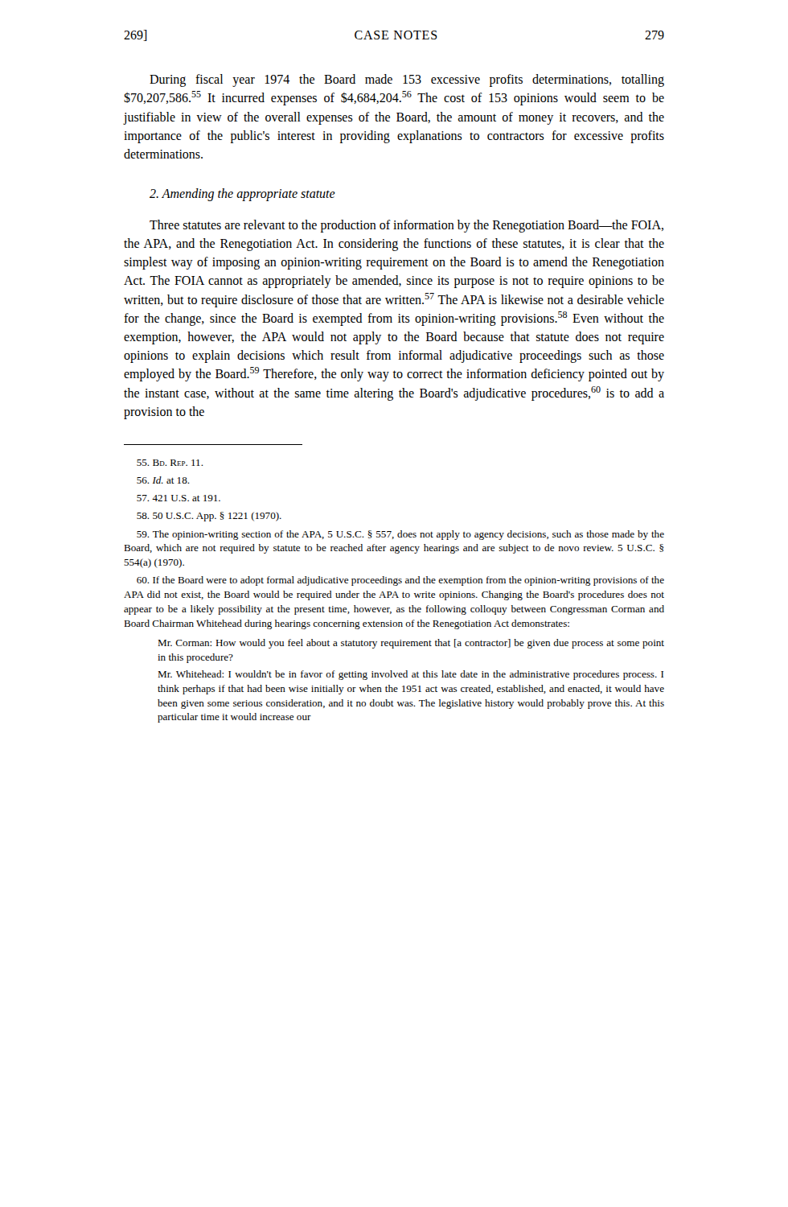269] CASE NOTES 279
During fiscal year 1974 the Board made 153 excessive profits determinations, totalling $70,207,586.55 It incurred expenses of $4,684,204.56 The cost of 153 opinions would seem to be justifiable in view of the overall expenses of the Board, the amount of money it recovers, and the importance of the public's interest in providing explanations to contractors for excessive profits determinations.
2. Amending the appropriate statute
Three statutes are relevant to the production of information by the Renegotiation Board—the FOIA, the APA, and the Renegotiation Act. In considering the functions of these statutes, it is clear that the simplest way of imposing an opinion-writing requirement on the Board is to amend the Renegotiation Act. The FOIA cannot as appropriately be amended, since its purpose is not to require opinions to be written, but to require disclosure of those that are written.57 The APA is likewise not a desirable vehicle for the change, since the Board is exempted from its opinion-writing provisions.58 Even without the exemption, however, the APA would not apply to the Board because that statute does not require opinions to explain decisions which result from informal adjudicative proceedings such as those employed by the Board.59 Therefore, the only way to correct the information deficiency pointed out by the instant case, without at the same time altering the Board's adjudicative procedures,60 is to add a provision to the
55. Bd. Rep. 11.
56. Id. at 18.
57. 421 U.S. at 191.
58. 50 U.S.C. App. § 1221 (1970).
59. The opinion-writing section of the APA, 5 U.S.C. § 557, does not apply to agency decisions, such as those made by the Board, which are not required by statute to be reached after agency hearings and are subject to de novo review. 5 U.S.C. § 554(a) (1970).
60. If the Board were to adopt formal adjudicative proceedings and the exemption from the opinion-writing provisions of the APA did not exist, the Board would be required under the APA to write opinions. Changing the Board's procedures does not appear to be a likely possibility at the present time, however, as the following colloquy between Congressman Corman and Board Chairman Whitehead during hearings concerning extension of the Renegotiation Act demonstrates:
Mr. Corman: How would you feel about a statutory requirement that [a contractor] be given due process at some point in this procedure?
Mr. Whitehead: I wouldn't be in favor of getting involved at this late date in the administrative procedures process. I think perhaps if that had been wise initially or when the 1951 act was created, established, and enacted, it would have been given some serious consideration, and it no doubt was. The legislative history would probably prove this. At this particular time it would increase our